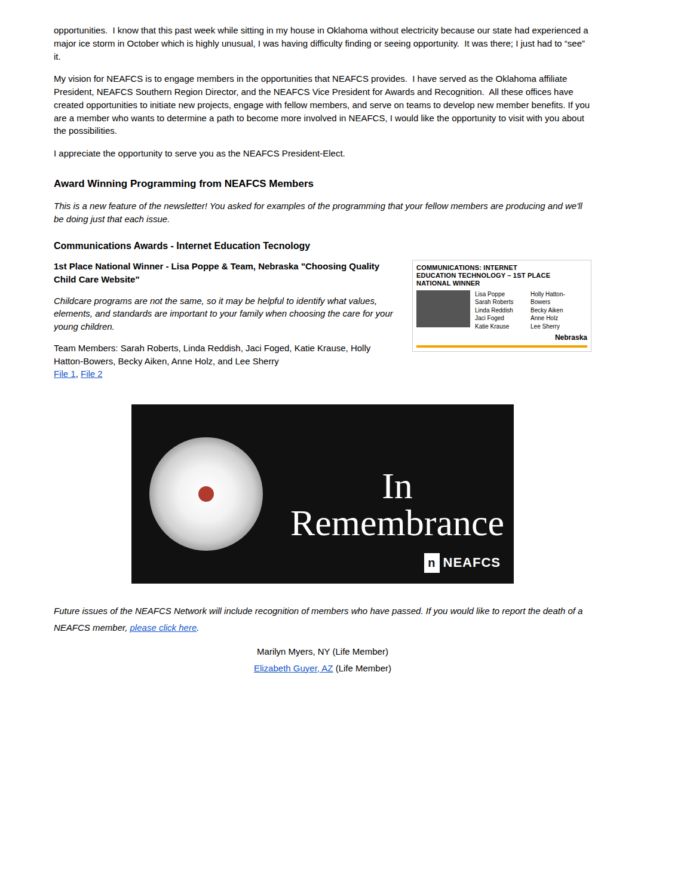opportunities. I know that this past week while sitting in my house in Oklahoma without electricity because our state had experienced a major ice storm in October which is highly unusual, I was having difficulty finding or seeing opportunity. It was there; I just had to “see” it.
My vision for NEAFCS is to engage members in the opportunities that NEAFCS provides. I have served as the Oklahoma affiliate President, NEAFCS Southern Region Director, and the NEAFCS Vice President for Awards and Recognition. All these offices have created opportunities to initiate new projects, engage with fellow members, and serve on teams to develop new member benefits. If you are a member who wants to determine a path to become more involved in NEAFCS, I would like the opportunity to visit with you about the possibilities.
I appreciate the opportunity to serve you as the NEAFCS President-Elect.
Award Winning Programming from NEAFCS Members
This is a new feature of the newsletter! You asked for examples of the programming that your fellow members are producing and we'll be doing just that each issue.
Communications Awards - Internet Education Tecnology
COMMUNICATIONS: INTERNET
EDUCATION TECHNOLOGY – 1ST PLACE
NATIONAL WINNER
Lisa Poppe
Sarah Roberts
Linda Reddish
Jaci Foged
Katie Krause Holly Hatton-
Bowers
Becky Aiken
Anne Holz
Lee Sherry
Nebraska
1st Place National Winner - Lisa Poppe & Team, Nebraska "Choosing Quality Child Care Website"
Childcare programs are not the same, so it may be helpful to identify what values, elements, and standards are important to your family when choosing the care for your young children.
Team Members: Sarah Roberts, Linda Reddish, Jaci Foged, Katie Krause, Holly Hatton-Bowers, Becky Aiken, Anne Holz, and Lee Sherry
File 1, File 2
In Remembrance
n NEAFCS
Future issues of the NEAFCS Network will include recognition of members who have passed. If you would like to report the death of a NEAFCS member, please click here.
Marilyn Myers, NY (Life Member)
Elizabeth Guyer, AZ (Life Member)